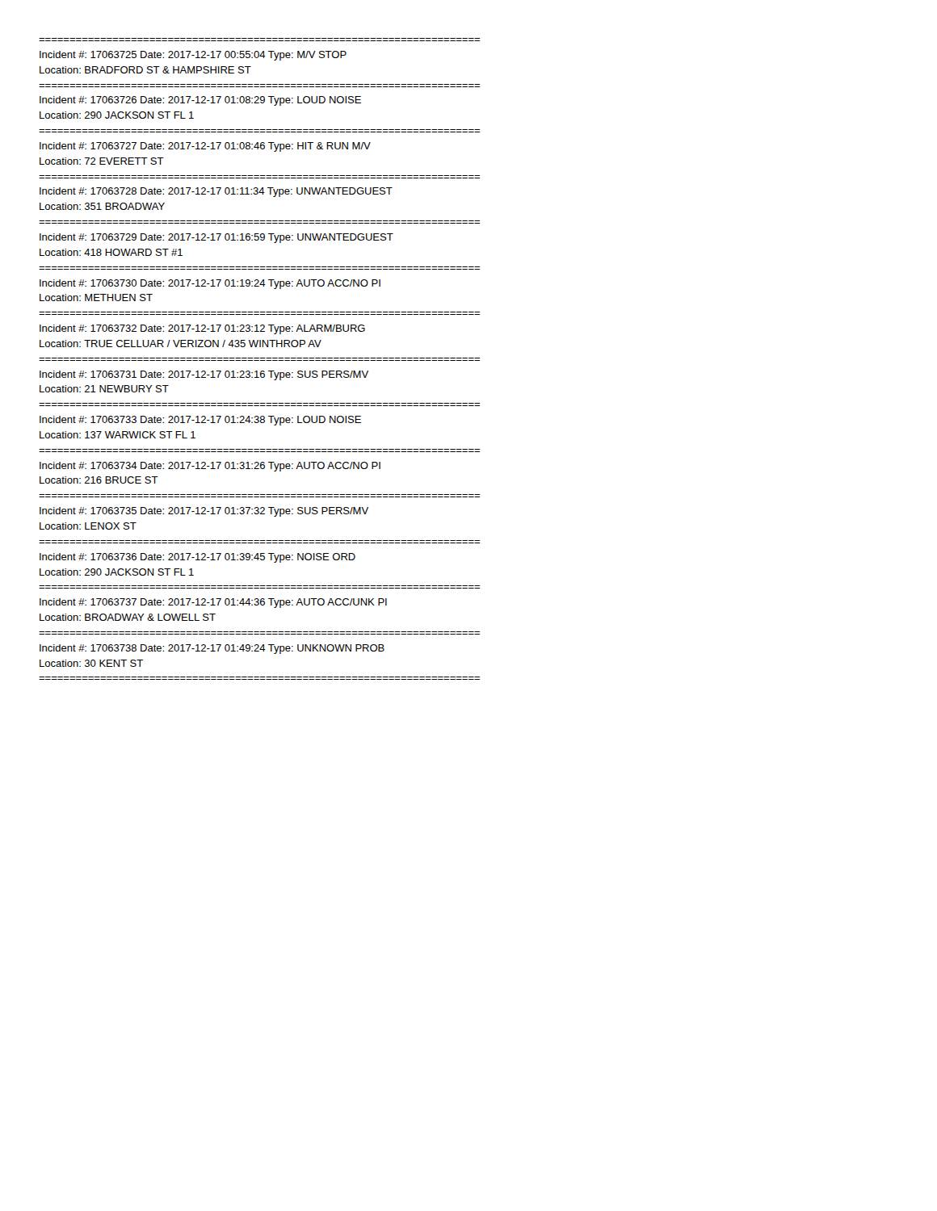========================================================================
Incident #: 17063725 Date: 2017-12-17 00:55:04 Type: M/V STOP
Location: BRADFORD ST & HAMPSHIRE ST
========================================================================
Incident #: 17063726 Date: 2017-12-17 01:08:29 Type: LOUD NOISE
Location: 290 JACKSON ST FL 1
========================================================================
Incident #: 17063727 Date: 2017-12-17 01:08:46 Type: HIT & RUN M/V
Location: 72 EVERETT ST
========================================================================
Incident #: 17063728 Date: 2017-12-17 01:11:34 Type: UNWANTEDGUEST
Location: 351 BROADWAY
========================================================================
Incident #: 17063729 Date: 2017-12-17 01:16:59 Type: UNWANTEDGUEST
Location: 418 HOWARD ST #1
========================================================================
Incident #: 17063730 Date: 2017-12-17 01:19:24 Type: AUTO ACC/NO PI
Location: METHUEN ST
========================================================================
Incident #: 17063732 Date: 2017-12-17 01:23:12 Type: ALARM/BURG
Location: TRUE CELLUAR / VERIZON / 435 WINTHROP AV
========================================================================
Incident #: 17063731 Date: 2017-12-17 01:23:16 Type: SUS PERS/MV
Location: 21 NEWBURY ST
========================================================================
Incident #: 17063733 Date: 2017-12-17 01:24:38 Type: LOUD NOISE
Location: 137 WARWICK ST FL 1
========================================================================
Incident #: 17063734 Date: 2017-12-17 01:31:26 Type: AUTO ACC/NO PI
Location: 216 BRUCE ST
========================================================================
Incident #: 17063735 Date: 2017-12-17 01:37:32 Type: SUS PERS/MV
Location: LENOX ST
========================================================================
Incident #: 17063736 Date: 2017-12-17 01:39:45 Type: NOISE ORD
Location: 290 JACKSON ST FL 1
========================================================================
Incident #: 17063737 Date: 2017-12-17 01:44:36 Type: AUTO ACC/UNK PI
Location: BROADWAY & LOWELL ST
========================================================================
Incident #: 17063738 Date: 2017-12-17 01:49:24 Type: UNKNOWN PROB
Location: 30 KENT ST
========================================================================